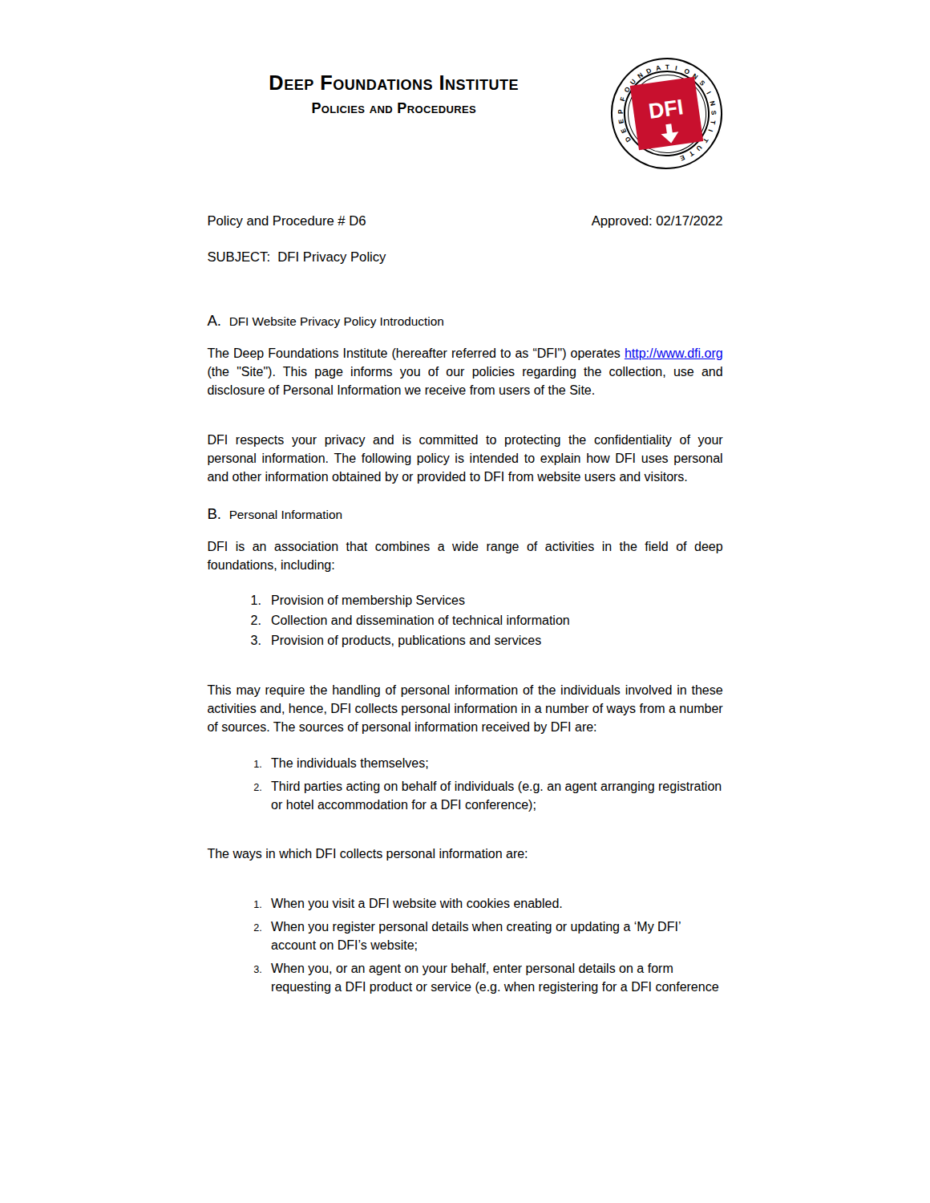Deep Foundations Institute
Policies and Procedures
D E E P F O U N D A T I O N S I N S T I T U T E
DFI
Policy and Procedure # D6
Approved: 02/17/2022
SUBJECT: DFI Privacy Policy
A. DFI Website Privacy Policy Introduction
The Deep Foundations Institute (hereafter referred to as “DFI") operates http://www.dfi.org (the "Site"). This page informs you of our policies regarding the collection, use and disclosure of Personal Information we receive from users of the Site.
DFI respects your privacy and is committed to protecting the confidentiality of your personal information. The following policy is intended to explain how DFI uses personal and other information obtained by or provided to DFI from website users and visitors.
B. Personal Information
DFI is an association that combines a wide range of activities in the field of deep foundations, including:
Provision of membership Services
Collection and dissemination of technical information
Provision of products, publications and services
This may require the handling of personal information of the individuals involved in these activities and, hence, DFI collects personal information in a number of ways from a number of sources. The sources of personal information received by DFI are:
The individuals themselves;
Third parties acting on behalf of individuals (e.g. an agent arranging registration or hotel accommodation for a DFI conference);
The ways in which DFI collects personal information are:
When you visit a DFI website with cookies enabled.
When you register personal details when creating or updating a ‘My DFI’ account on DFI’s website;
When you, or an agent on your behalf, enter personal details on a form requesting a DFI product or service (e.g. when registering for a DFI conference